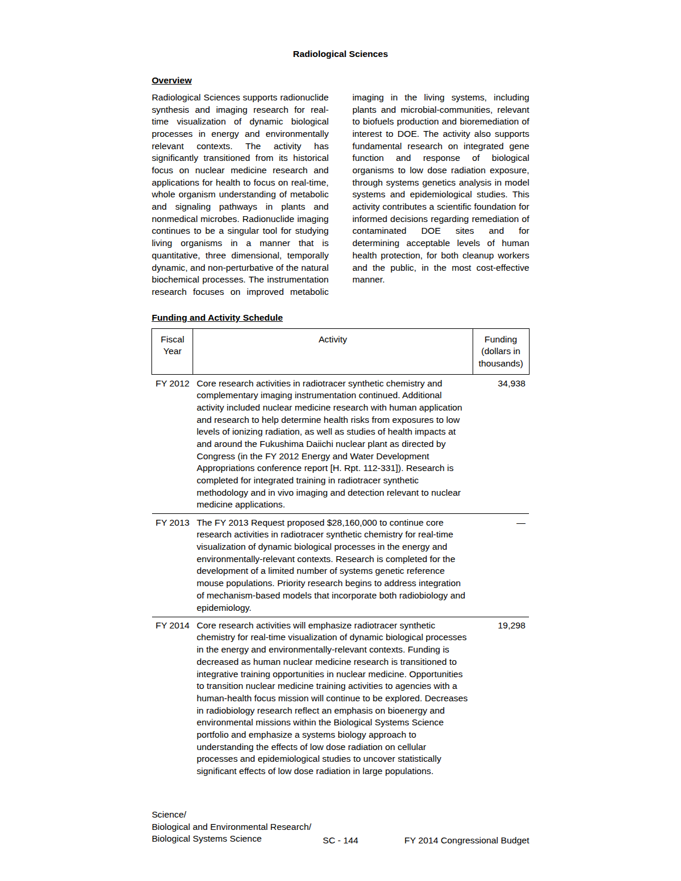Radiological Sciences
Overview
Radiological Sciences supports radionuclide synthesis and imaging research for real-time visualization of dynamic biological processes in energy and environmentally relevant contexts. The activity has significantly transitioned from its historical focus on nuclear medicine research and applications for health to focus on real-time, whole organism understanding of metabolic and signaling pathways in plants and nonmedical microbes. Radionuclide imaging continues to be a singular tool for studying living organisms in a manner that is quantitative, three dimensional, temporally dynamic, and non-perturbative of the natural biochemical processes. The instrumentation research focuses on improved metabolic imaging in the living systems, including plants and microbial-communities, relevant to biofuels production and bioremediation of interest to DOE. The activity also supports fundamental research on integrated gene function and response of biological organisms to low dose radiation exposure, through systems genetics analysis in model systems and epidemiological studies. This activity contributes a scientific foundation for informed decisions regarding remediation of contaminated DOE sites and for determining acceptable levels of human health protection, for both cleanup workers and the public, in the most cost-effective manner.
Funding and Activity Schedule
| Fiscal Year | Activity | Funding (dollars in thousands) |
| --- | --- | --- |
| FY 2012 | Core research activities in radiotracer synthetic chemistry and complementary imaging instrumentation continued. Additional activity included nuclear medicine research with human application and research to help determine health risks from exposures to low levels of ionizing radiation, as well as studies of health impacts at and around the Fukushima Daiichi nuclear plant as directed by Congress (in the FY 2012 Energy and Water Development Appropriations conference report [H. Rpt. 112-331]). Research is completed for integrated training in radiotracer synthetic methodology and in vivo imaging and detection relevant to nuclear medicine applications. | 34,938 |
| FY 2013 | The FY 2013 Request proposed $28,160,000 to continue core research activities in radiotracer synthetic chemistry for real-time visualization of dynamic biological processes in the energy and environmentally-relevant contexts. Research is completed for the development of a limited number of systems genetic reference mouse populations. Priority research begins to address integration of mechanism-based models that incorporate both radiobiology and epidemiology. | — |
| FY 2014 | Core research activities will emphasize radiotracer synthetic chemistry for real-time visualization of dynamic biological processes in the energy and environmentally-relevant contexts. Funding is decreased as human nuclear medicine research is transitioned to integrative training opportunities in nuclear medicine. Opportunities to transition nuclear medicine training activities to agencies with a human-health focus mission will continue to be explored. Decreases in radiobiology research reflect an emphasis on bioenergy and environmental missions within the Biological Systems Science portfolio and emphasize a systems biology approach to understanding the effects of low dose radiation on cellular processes and epidemiological studies to uncover statistically significant effects of low dose radiation in large populations. | 19,298 |
Science/
Biological and Environmental Research/
Biological Systems Science
SC - 144
FY 2014 Congressional Budget